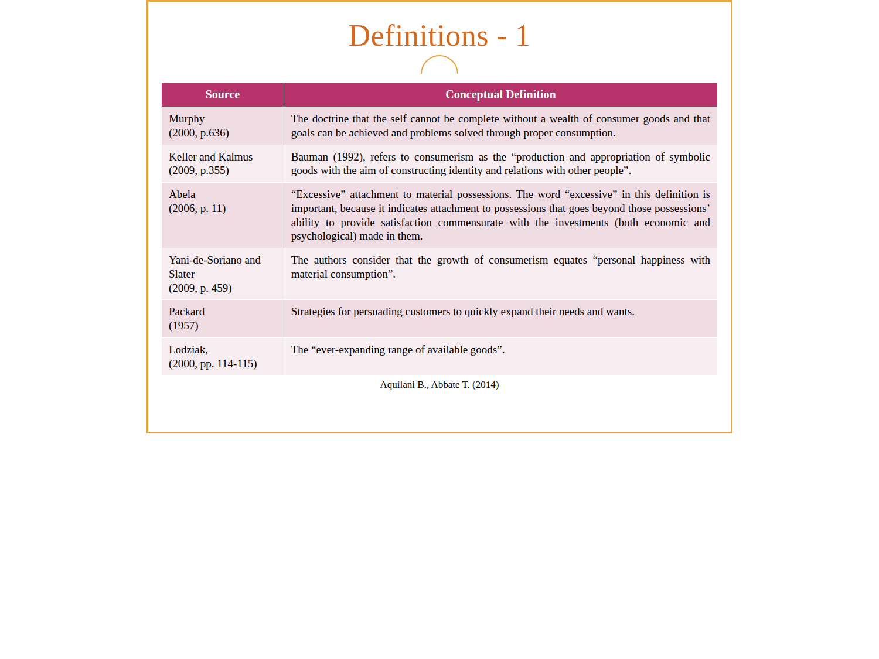Definitions - 1
| Source | Conceptual Definition |
| --- | --- |
| Murphy (2000, p.636) | The doctrine that the self cannot be complete without a wealth of consumer goods and that goals can be achieved and problems solved through proper consumption. |
| Keller and Kalmus (2009, p.355) | Bauman (1992), refers to consumerism as the “production and appropriation of symbolic goods with the aim of constructing identity and relations with other people”. |
| Abela (2006, p. 11) | “Excessive” attachment to material possessions. The word “excessive” in this definition is important, because it indicates attachment to possessions that goes beyond those possessions’ ability to provide satisfaction commensurate with the investments (both economic and psychological) made in them. |
| Yani-de-Soriano and Slater (2009, p. 459) | The authors consider that the growth of consumerism equates “personal happiness with material consumption”. |
| Packard (1957) | Strategies for persuading customers to quickly expand their needs and wants. |
| Lodziak, (2000, pp. 114-115) | The “ever-expanding range of available goods”. |
Aquilani B., Abbate T. (2014)